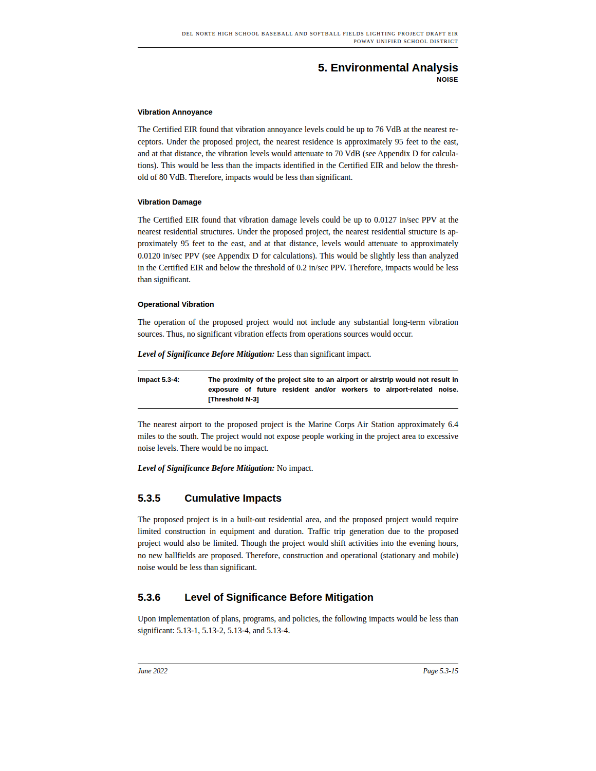Del Norte High School Baseball and Softball Fields Lighting Project Draft EIR Poway Unified School District
5. Environmental Analysis
NOISE
Vibration Annoyance
The Certified EIR found that vibration annoyance levels could be up to 76 VdB at the nearest receptors. Under the proposed project, the nearest residence is approximately 95 feet to the east, and at that distance, the vibration levels would attenuate to 70 VdB (see Appendix D for calculations). This would be less than the impacts identified in the Certified EIR and below the threshold of 80 VdB. Therefore, impacts would be less than significant.
Vibration Damage
The Certified EIR found that vibration damage levels could be up to 0.0127 in/sec PPV at the nearest residential structures. Under the proposed project, the nearest residential structure is approximately 95 feet to the east, and at that distance, levels would attenuate to approximately 0.0120 in/sec PPV (see Appendix D for calculations). This would be slightly less than analyzed in the Certified EIR and below the threshold of 0.2 in/sec PPV. Therefore, impacts would be less than significant.
Operational Vibration
The operation of the proposed project would not include any substantial long-term vibration sources. Thus, no significant vibration effects from operations sources would occur.
Level of Significance Before Mitigation: Less than significant impact.
| Impact 5.3-4: | The proximity of the project site to an airport or airstrip would not result in exposure of future resident and/or workers to airport-related noise. [Threshold N-3] |
The nearest airport to the proposed project is the Marine Corps Air Station approximately 6.4 miles to the south. The project would not expose people working in the project area to excessive noise levels. There would be no impact.
Level of Significance Before Mitigation: No impact.
5.3.5 Cumulative Impacts
The proposed project is in a built-out residential area, and the proposed project would require limited construction in equipment and duration. Traffic trip generation due to the proposed project would also be limited. Though the project would shift activities into the evening hours, no new ballfields are proposed. Therefore, construction and operational (stationary and mobile) noise would be less than significant.
5.3.6 Level of Significance Before Mitigation
Upon implementation of plans, programs, and policies, the following impacts would be less than significant: 5.13-1, 5.13-2, 5.13-4, and 5.13-4.
June 2022
Page 5.3-15